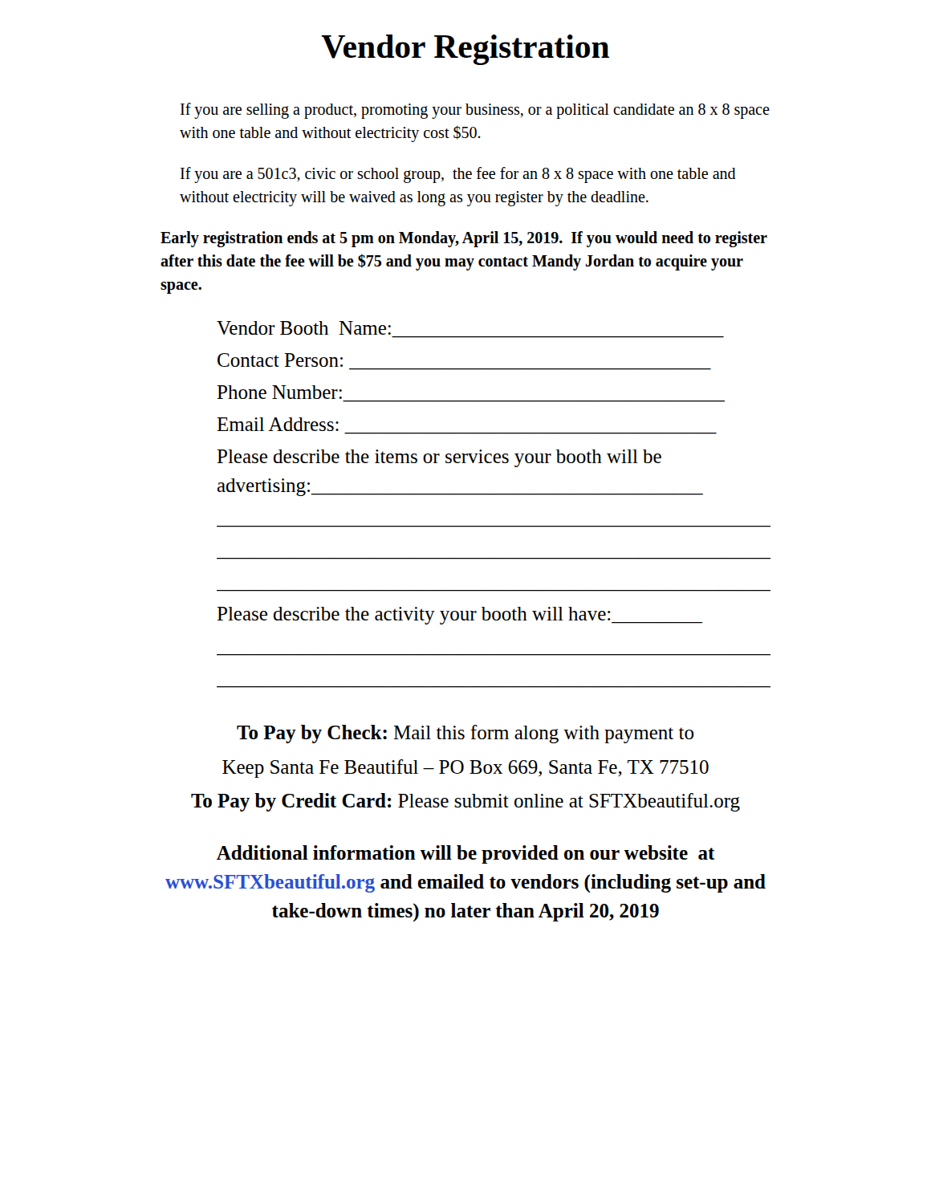Vendor Registration
If you are selling a product, promoting your business, or a political candidate an 8 x 8 space with one table and without electricity cost $50.
If you are a 501c3, civic or school group, the fee for an 8 x 8 space with one table and without electricity will be waived as long as you register by the deadline.
Early registration ends at 5 pm on Monday, April 15, 2019. If you would need to register after this date the fee will be $75 and you may contact Mandy Jordan to acquire your space.
Vendor Booth Name:_________________________________
Contact Person: ____________________________________
Phone Number:______________________________________
Email Address: _____________________________________
Please describe the items or services your booth will be advertising:_______________________________________
_________________________________________________________
_________________________________________________________
_________________________________________________________
Please describe the activity your booth will have:_________
_________________________________________________________
_________________________________________________________
To Pay by Check: Mail this form along with payment to
Keep Santa Fe Beautiful – PO Box 669, Santa Fe, TX 77510
To Pay by Credit Card: Please submit online at SFTXbeautiful.org
Additional information will be provided on our website at www.SFTXbeautiful.org and emailed to vendors (including set-up and take-down times) no later than April 20, 2019